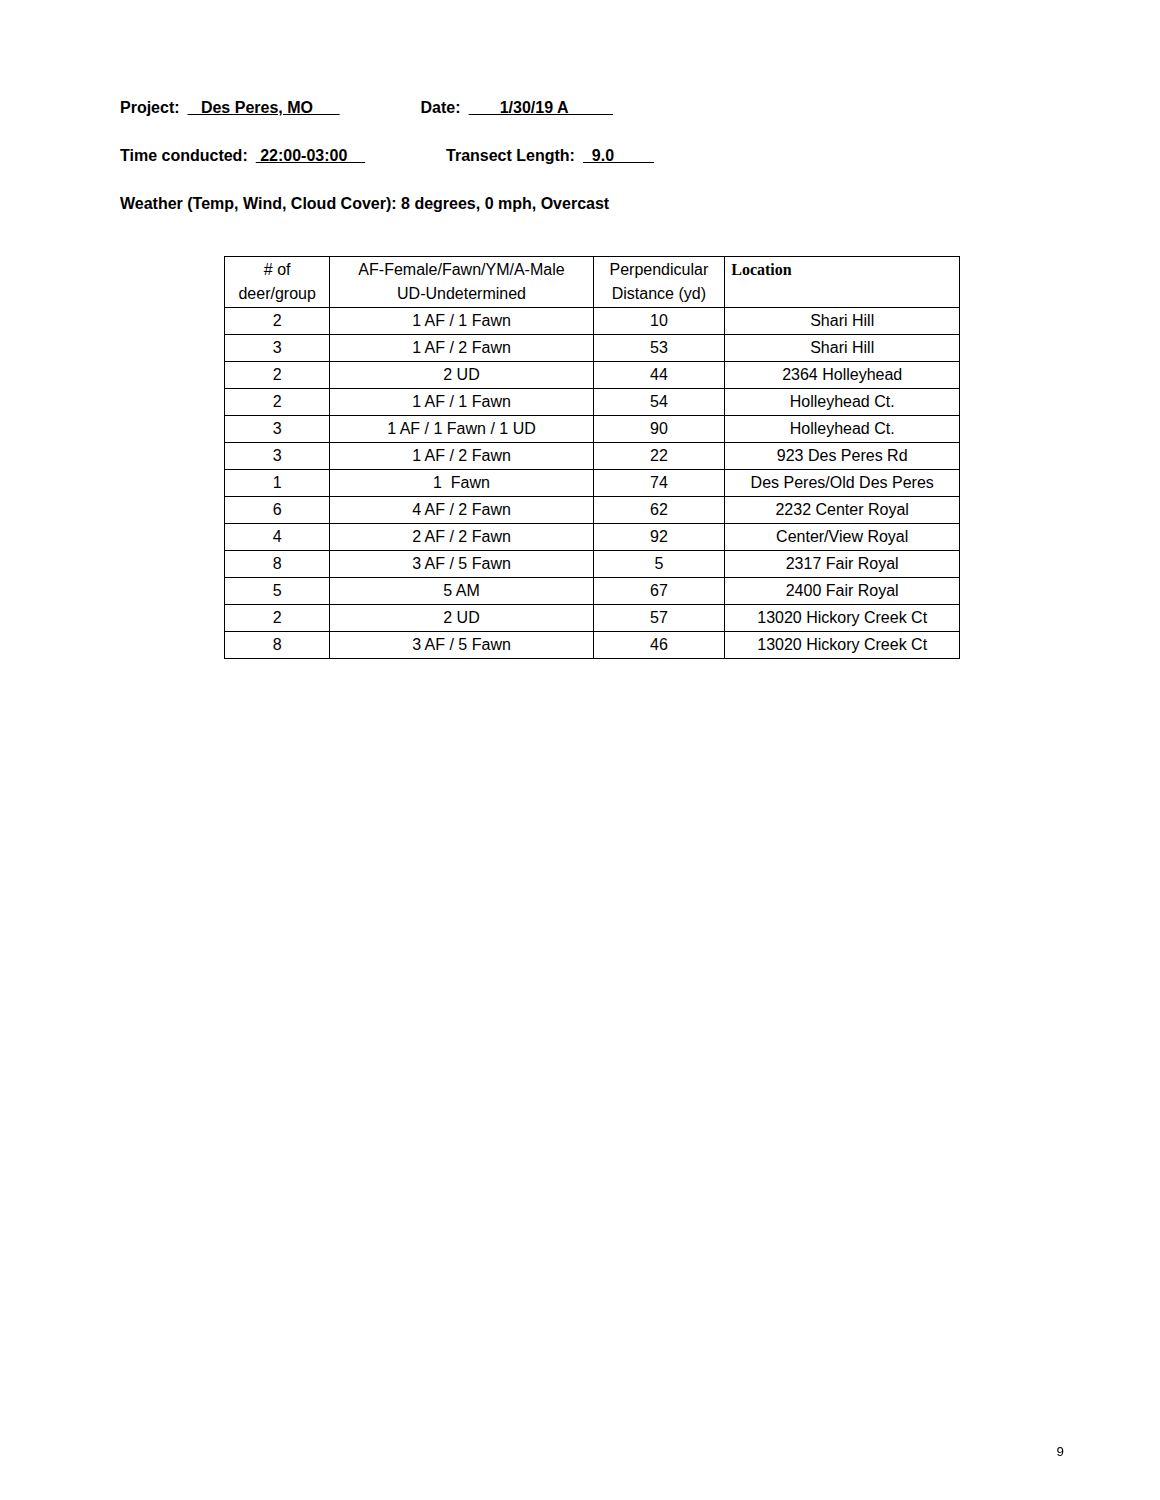Project: Des Peres, MO Date: 1/30/19 A
Time conducted: 22:00-03:00 Transect Length: 9.0
Weather (Temp, Wind, Cloud Cover): 8 degrees, 0 mph, Overcast
| # of deer/group | AF-Female/Fawn/YM/A-Male UD-Undetermined | Perpendicular Distance (yd) | Location |
| --- | --- | --- | --- |
| 2 | 1 AF / 1 Fawn | 10 | Shari Hill |
| 3 | 1 AF / 2 Fawn | 53 | Shari Hill |
| 2 | 2 UD | 44 | 2364 Holleyhead |
| 2 | 1 AF / 1 Fawn | 54 | Holleyhead Ct. |
| 3 | 1 AF / 1 Fawn / 1 UD | 90 | Holleyhead Ct. |
| 3 | 1 AF / 2 Fawn | 22 | 923 Des Peres Rd |
| 1 | 1 Fawn | 74 | Des Peres/Old Des Peres |
| 6 | 4 AF / 2 Fawn | 62 | 2232 Center Royal |
| 4 | 2 AF / 2 Fawn | 92 | Center/View Royal |
| 8 | 3 AF / 5 Fawn | 5 | 2317 Fair Royal |
| 5 | 5 AM | 67 | 2400 Fair Royal |
| 2 | 2 UD | 57 | 13020 Hickory Creek Ct |
| 8 | 3 AF / 5 Fawn | 46 | 13020 Hickory Creek Ct |
9